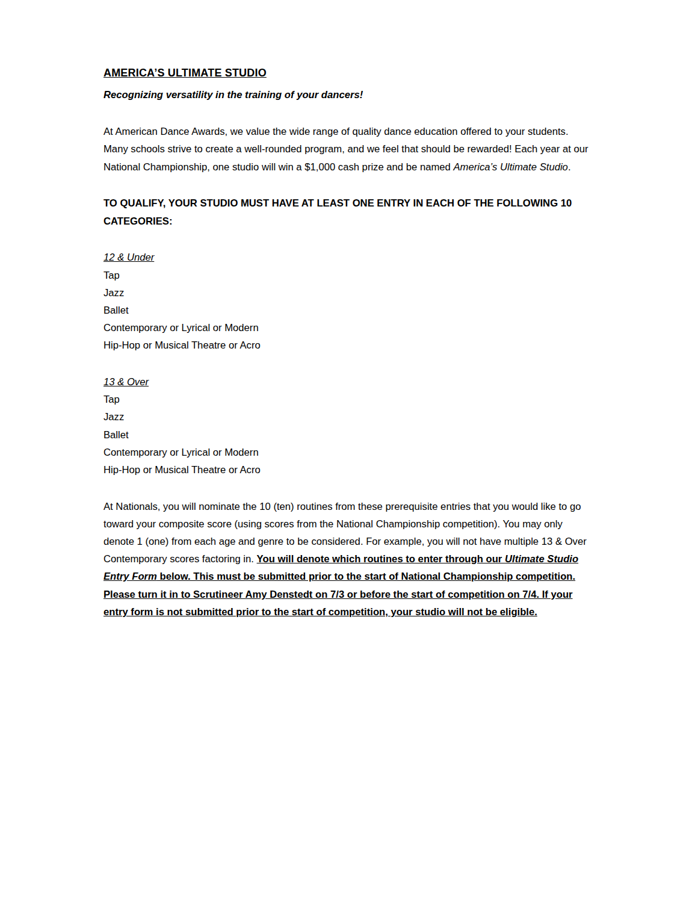AMERICA’S ULTIMATE STUDIO
Recognizing versatility in the training of your dancers!
At American Dance Awards, we value the wide range of quality dance education offered to your students. Many schools strive to create a well-rounded program, and we feel that should be rewarded! Each year at our National Championship, one studio will win a $1,000 cash prize and be named America’s Ultimate Studio.
TO QUALIFY, YOUR STUDIO MUST HAVE AT LEAST ONE ENTRY IN EACH OF THE FOLLOWING 10 CATEGORIES:
12 & Under
Tap
Jazz
Ballet
Contemporary or Lyrical or Modern
Hip-Hop or Musical Theatre or Acro
13 & Over
Tap
Jazz
Ballet
Contemporary or Lyrical or Modern
Hip-Hop or Musical Theatre or Acro
At Nationals, you will nominate the 10 (ten) routines from these prerequisite entries that you would like to go toward your composite score (using scores from the National Championship competition). You may only denote 1 (one) from each age and genre to be considered. For example, you will not have multiple 13 & Over Contemporary scores factoring in. You will denote which routines to enter through our Ultimate Studio Entry Form below. This must be submitted prior to the start of National Championship competition. Please turn it in to Scrutineer Amy Denstedt on 7/3 or before the start of competition on 7/4. If your entry form is not submitted prior to the start of competition, your studio will not be eligible.